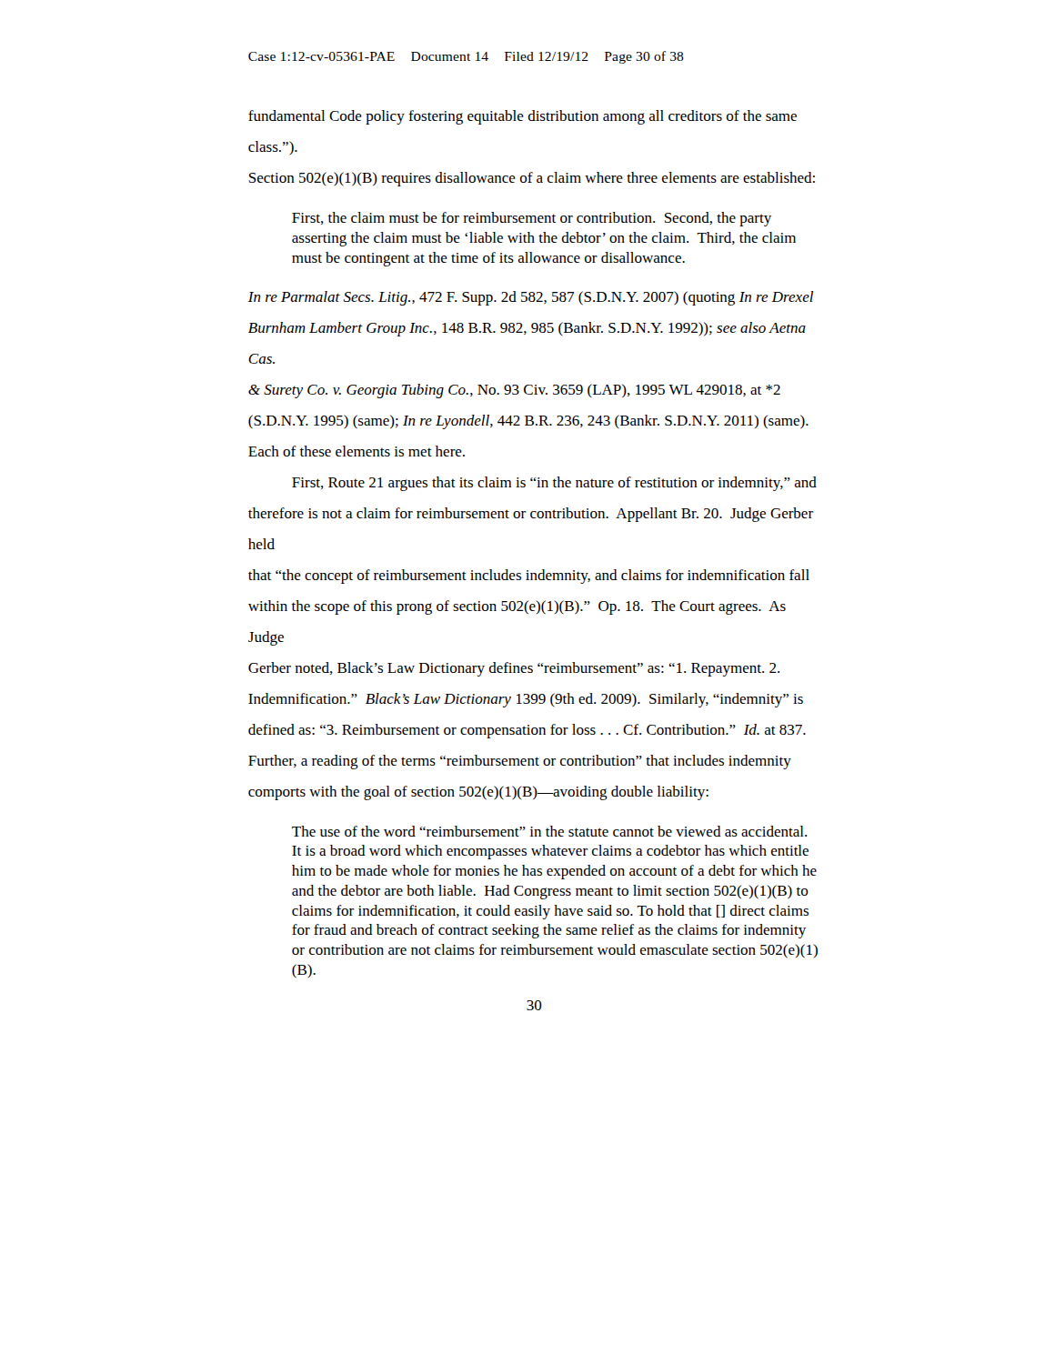Case 1:12-cv-05361-PAE Document 14 Filed 12/19/12 Page 30 of 38
fundamental Code policy fostering equitable distribution among all creditors of the same class.”).
Section 502(e)(1)(B) requires disallowance of a claim where three elements are established:
First, the claim must be for reimbursement or contribution. Second, the party asserting the claim must be ‘liable with the debtor’ on the claim. Third, the claim must be contingent at the time of its allowance or disallowance.
In re Parmalat Secs. Litig., 472 F. Supp. 2d 582, 587 (S.D.N.Y. 2007) (quoting In re Drexel
Burnham Lambert Group Inc., 148 B.R. 982, 985 (Bankr. S.D.N.Y. 1992)); see also Aetna Cas.
& Surety Co. v. Georgia Tubing Co., No. 93 Civ. 3659 (LAP), 1995 WL 429018, at *2
(S.D.N.Y. 1995) (same); In re Lyondell, 442 B.R. 236, 243 (Bankr. S.D.N.Y. 2011) (same).
Each of these elements is met here.
First, Route 21 argues that its claim is “in the nature of restitution or indemnity,” and
therefore is not a claim for reimbursement or contribution. Appellant Br. 20. Judge Gerber held
that “the concept of reimbursement includes indemnity, and claims for indemnification fall
within the scope of this prong of section 502(e)(1)(B).” Op. 18. The Court agrees. As Judge
Gerber noted, Black’s Law Dictionary defines “reimbursement” as: “1. Repayment. 2.
Indemnification.” Black’s Law Dictionary 1399 (9th ed. 2009). Similarly, “indemnity” is
defined as: “3. Reimbursement or compensation for loss . . . Cf. Contribution.” Id. at 837.
Further, a reading of the terms “reimbursement or contribution” that includes indemnity
comports with the goal of section 502(e)(1)(B)—avoiding double liability:
The use of the word “reimbursement” in the statute cannot be viewed as accidental. It is a broad word which encompasses whatever claims a codebtor has which entitle him to be made whole for monies he has expended on account of a debt for which he and the debtor are both liable. Had Congress meant to limit section 502(e)(1)(B) to claims for indemnification, it could easily have said so. To hold that [] direct claims for fraud and breach of contract seeking the same relief as the claims for indemnity or contribution are not claims for reimbursement would emasculate section 502(e)(1)(B).
30